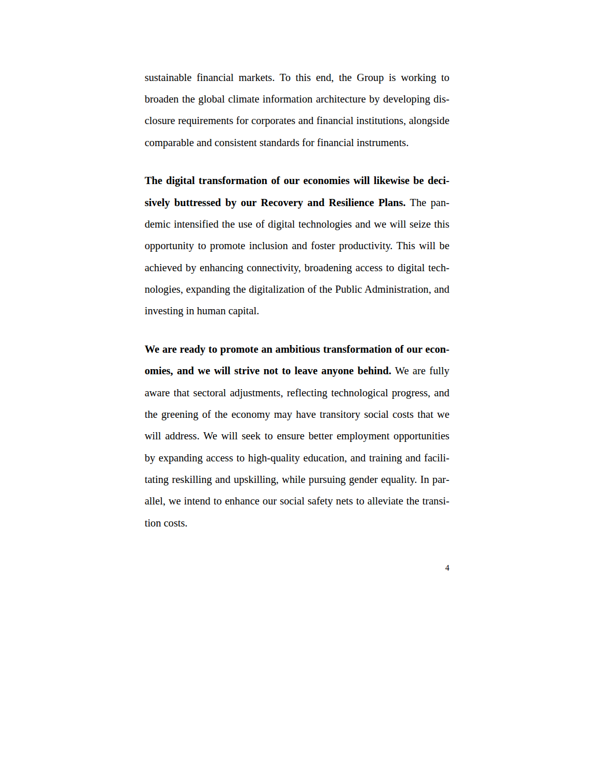sustainable financial markets. To this end, the Group is working to broaden the global climate information architecture by developing disclosure requirements for corporates and financial institutions, alongside comparable and consistent standards for financial instruments.
The digital transformation of our economies will likewise be decisively buttressed by our Recovery and Resilience Plans. The pandemic intensified the use of digital technologies and we will seize this opportunity to promote inclusion and foster productivity. This will be achieved by enhancing connectivity, broadening access to digital technologies, expanding the digitalization of the Public Administration, and investing in human capital.
We are ready to promote an ambitious transformation of our economies, and we will strive not to leave anyone behind. We are fully aware that sectoral adjustments, reflecting technological progress, and the greening of the economy may have transitory social costs that we will address. We will seek to ensure better employment opportunities by expanding access to high-quality education, and training and facilitating reskilling and upskilling, while pursuing gender equality. In parallel, we intend to enhance our social safety nets to alleviate the transition costs.
4